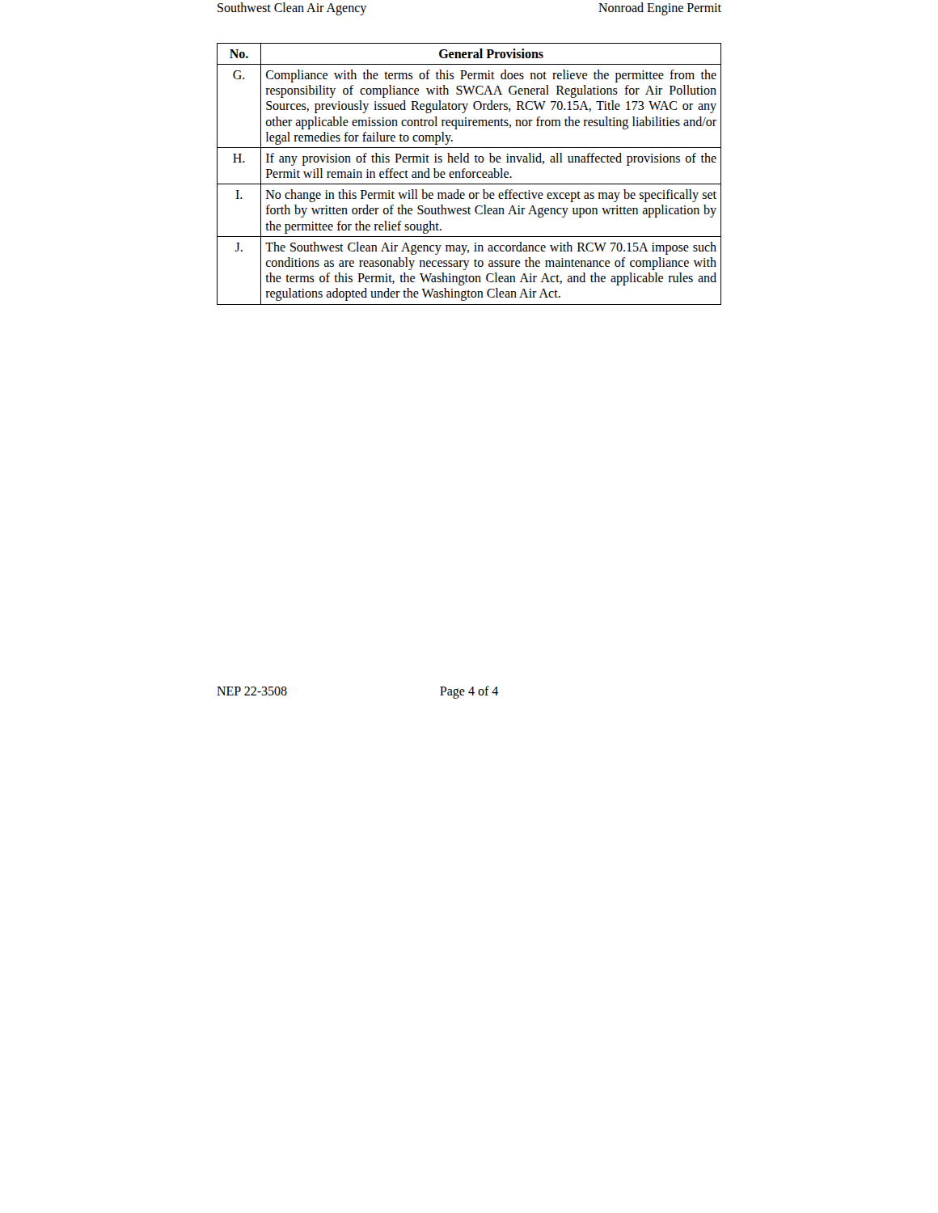Southwest Clean Air Agency Nonroad Engine Permit
| No. | General Provisions |
| --- | --- |
| G. | Compliance with the terms of this Permit does not relieve the permittee from the responsibility of compliance with SWCAA General Regulations for Air Pollution Sources, previously issued Regulatory Orders, RCW 70.15A, Title 173 WAC or any other applicable emission control requirements, nor from the resulting liabilities and/or legal remedies for failure to comply. |
| H. | If any provision of this Permit is held to be invalid, all unaffected provisions of the Permit will remain in effect and be enforceable. |
| I. | No change in this Permit will be made or be effective except as may be specifically set forth by written order of the Southwest Clean Air Agency upon written application by the permittee for the relief sought. |
| J. | The Southwest Clean Air Agency may, in accordance with RCW 70.15A impose such conditions as are reasonably necessary to assure the maintenance of compliance with the terms of this Permit, the Washington Clean Air Act, and the applicable rules and regulations adopted under the Washington Clean Air Act. |
NEP 22-3508 Page 4 of 4